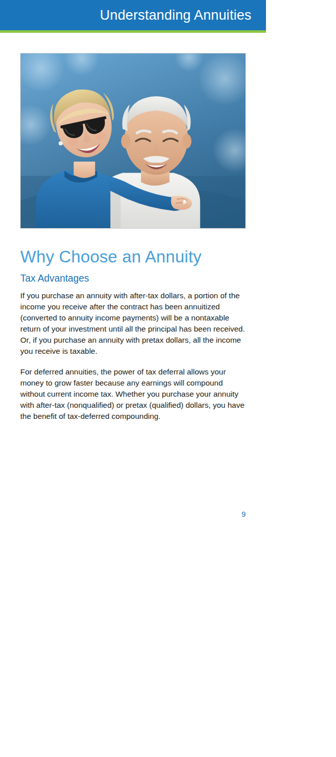Understanding Annuities
Why Choose an Annuity
Tax Advantages
If you purchase an annuity with after-tax dollars, a portion of the income you receive after the contract has been annuitized (converted to annuity income payments) will be a nontaxable return of your investment until all the principal has been received. Or, if you purchase an annuity with pretax dollars, all the income you receive is taxable.
For deferred annuities, the power of tax deferral allows your money to grow faster because any earnings will compound without current income tax. Whether you purchase your annuity with after-tax (nonqualified) or pretax (qualified) dollars, you have the benefit of tax-deferred compounding.
9